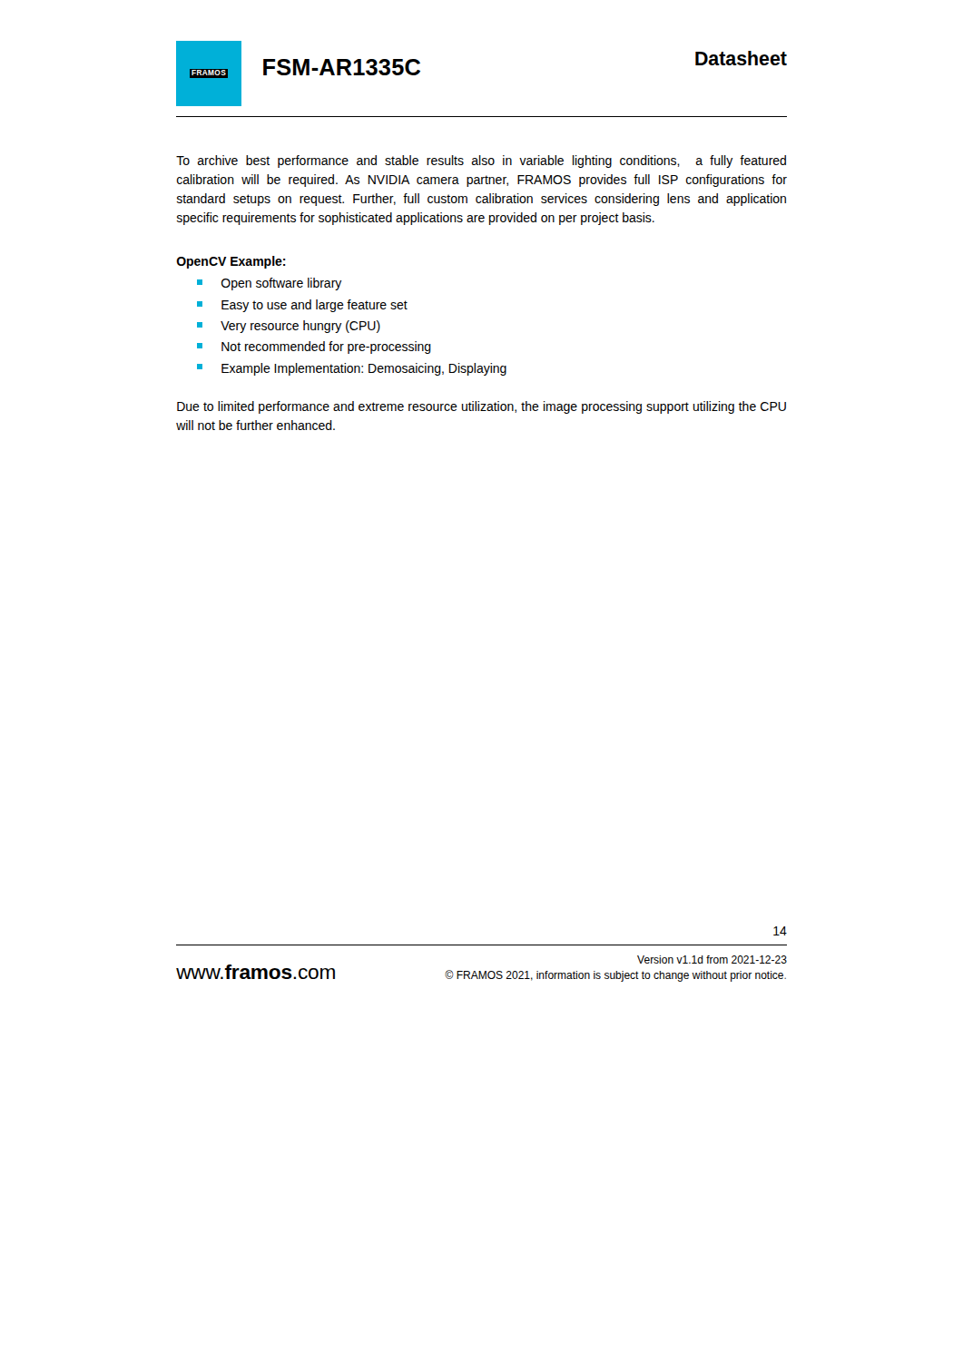FRAMOS
FSM-AR1335C
Datasheet
To archive best performance and stable results also in variable lighting conditions, a fully featured calibration will be required. As NVIDIA camera partner, FRAMOS provides full ISP configurations for standard setups on request. Further, full custom calibration services considering lens and application specific requirements for sophisticated applications are provided on per project basis.
OpenCV Example:
Open software library
Easy to use and large feature set
Very resource hungry (CPU)
Not recommended for pre-processing
Example Implementation: Demosaicing, Displaying
Due to limited performance and extreme resource utilization, the image processing support utilizing the CPU will not be further enhanced.
14
www. framos.com
Version v1.1d from 2021-12-23
© FRAMOS 2021, information is subject to change without prior notice.